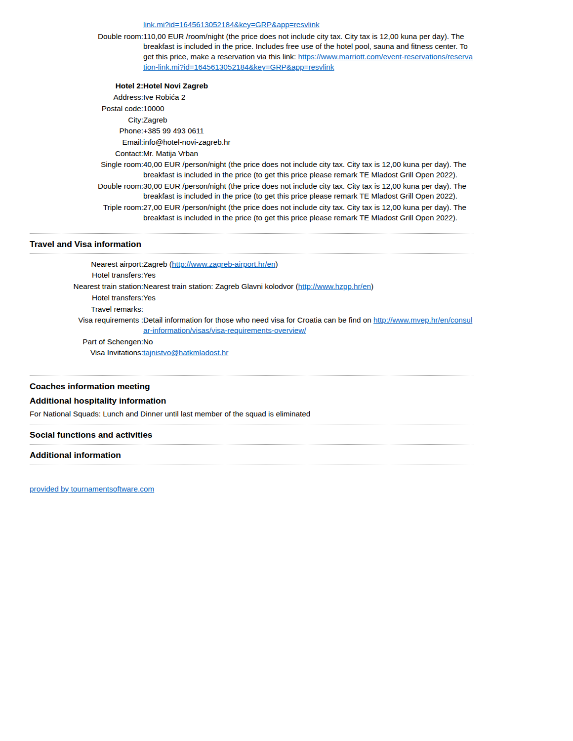link.mi?id=1645613052184&key=GRP&app=resvlink
| Double room: | 110,00 EUR /room/night (the price does not include city tax. City tax is 12,00 kuna per day). The breakfast is included in the price. Includes free use of the hotel pool, sauna and fitness center. To get this price, make a reservation via this link: https://www.marriott.com/event-reservations/reservation-link.mi?id=1645613052184&key=GRP&app=resvlink |
| Hotel 2: | Hotel Novi Zagreb |
| Address: | Ive Robića 2 |
| Postal code: | 10000 |
| City: | Zagreb |
| Phone: | +385 99 493 0611 |
| Email: | info@hotel-novi-zagreb.hr |
| Contact: | Mr. Matija Vrban |
| Single room: | 40,00 EUR /person/night (the price does not include city tax. City tax is 12,00 kuna per day). The breakfast is included in the price (to get this price please remark TE Mladost Grill Open 2022). |
| Double room: | 30,00 EUR /person/night (the price does not include city tax. City tax is 12,00 kuna per day). The breakfast is included in the price (to get this price please remark TE Mladost Grill Open 2022). |
| Triple room: | 27,00 EUR /person/night (the price does not include city tax. City tax is 12,00 kuna per day). The breakfast is included in the price (to get this price please remark TE Mladost Grill Open 2022). |
Travel and Visa information
| Nearest airport: | Zagreb ( http://www.zagreb-airport.hr/en ) |
| Hotel transfers: | Yes |
| Nearest train station: | Nearest train station: Zagreb Glavni kolodvor ( http://www.hzpp.hr/en ) |
| Hotel transfers: | Yes |
| Travel remarks: | |
| Visa requirements : | Detail information for those who need visa for Croatia can be find on http://www.mvep.hr/en/consular-information/visas/visa-requirements-overview/ |
| Part of Schengen: | No |
| Visa Invitations: | tajnistvo@hatkmladost.hr |
Coaches information meeting
Additional hospitality information
For National Squads: Lunch and Dinner until last member of the squad is eliminated
Social functions and activities
Additional information
provided by tournamentsoftware.com